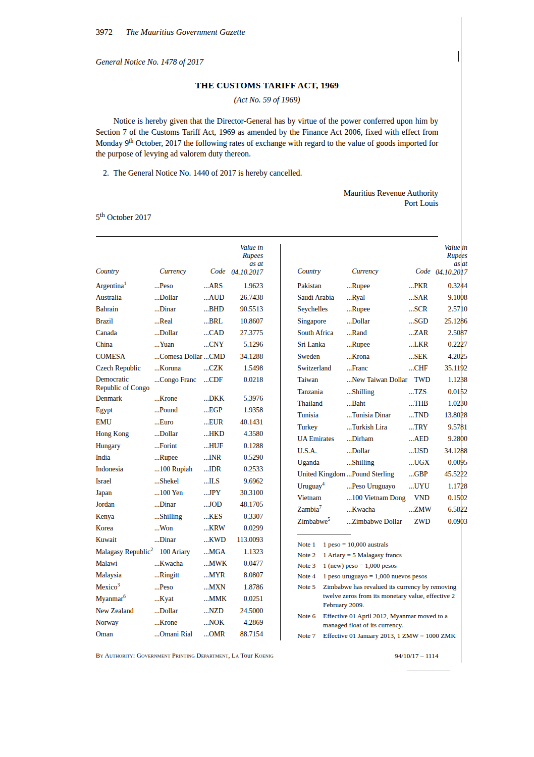3972 The Mauritius Government Gazette
General Notice No. 1478 of 2017
THE CUSTOMS TARIFF ACT, 1969
(Act No. 59 of 1969)
Notice is hereby given that the Director-General has by virtue of the power conferred upon him by Section 7 of the Customs Tariff Act, 1969 as amended by the Finance Act 2006, fixed with effect from Monday 9th October, 2017 the following rates of exchange with regard to the value of goods imported for the purpose of levying ad valorem duty thereon.
2. The General Notice No. 1440 of 2017 is hereby cancelled.
Mauritius Revenue Authority
Port Louis
5th October 2017
| Country | Currency | Code | Value in Rupees as at 04.10.2017 |
| --- | --- | --- | --- |
| Argentina 1 | ... | Peso | ... | ARS | 1.9623 |
| Australia | ... | Dollar | ... | AUD | 26.7438 |
| Bahrain | ... | Dinar | ... | BHD | 90.5513 |
| Brazil | ... | Real | ... | BRL | 10.8607 |
| Canada | ... | Dollar | ... | CAD | 27.3775 |
| China | ... | Yuan | ... | CNY | 5.1296 |
| COMESA | ... | Comesa Dollar | ... | CMD | 34.1288 |
| Czech Republic | ... | Koruna | ... | CZK | 1.5498 |
| Democratic Republic of Congo | ... | Congo Franc | ... | CDF | 0.0218 |
| Denmark | ... | Krone | ... | DKK | 5.3976 |
| Egypt | ... | Pound | ... | EGP | 1.9358 |
| EMU | ... | Euro | ... | EUR | 40.1431 |
| Hong Kong | ... | Dollar | ... | HKD | 4.3580 |
| Hungary | ... | Forint | ... | HUF | 0.1288 |
| India | ... | Rupee | ... | INR | 0.5290 |
| Indonesia | ... | 100 Rupiah | ... | IDR | 0.2533 |
| Israel | ... | Shekel | ... | ILS | 9.6962 |
| Japan | ... | 100 Yen | ... | JPY | 30.3100 |
| Jordan | ... | Dinar | ... | JOD | 48.1705 |
| Kenya | ... | Shilling | ... | KES | 0.3307 |
| Korea | ... | Won | ... | KRW | 0.0299 |
| Kuwait | ... | Dinar | ... | KWD | 113.0093 |
| Malagasy Republic 2 | | 100 Ariary | ... | MGA | 1.1323 |
| Malawi | ... | Kwacha | ... | MWK | 0.0477 |
| Malaysia | ... | Ringitt | ... | MYR | 8.0807 |
| Mexico 3 | ... | Peso | ... | MXN | 1.8786 |
| Myanmar 6 | ... | Kyat | ... | MMK | 0.0251 |
| New Zealand | ... | Dollar | ... | NZD | 24.5000 |
| Norway | ... | Krone | ... | NOK | 4.2869 |
| Oman | ... | Omani Rial | ... | OMR | 88.7154 |
| Country | Currency | Code | Value in Rupees as at 04.10.2017 |
| --- | --- | --- | --- |
| Pakistan | ... | Rupee | ... | PKR | 0.3244 |
| Saudi Arabia | ... | Ryal | ... | SAR | 9.1008 |
| Seychelles | ... | Rupee | ... | SCR | 2.5710 |
| Singapore | ... | Dollar | ... | SGD | 25.1286 |
| South Africa | ... | Rand | ... | ZAR | 2.5087 |
| Sri Lanka | ... | Rupee | ... | LKR | 0.2227 |
| Sweden | ... | Krona | ... | SEK | 4.2025 |
| Switzerland | ... | Franc | ... | CHF | 35.1192 |
| Taiwan | ... | New Taiwan Dollar | | TWD | 1.1238 |
| Tanzania | ... | Shilling | ... | TZS | 0.0152 |
| Thailand | ... | Baht | ... | THB | 1.0230 |
| Tunisia | ... | Tunisia Dinar | ... | TND | 13.8028 |
| Turkey | ... | Turkish Lira | ... | TRY | 9.5781 |
| UA Emirates | ... | Dirham | ... | AED | 9.2800 |
| U.S.A. | ... | Dollar | ... | USD | 34.1288 |
| Uganda | ... | Shilling | ... | UGX | 0.0095 |
| United Kingdom | ... | Pound Sterling | ... | GBP | 45.5222 |
| Uruguay 4 | ... | Peso Uruguayo | ... | UYU | 1.1728 |
| Vietnam | ... | 100 Vietnam Dong | | VND | 0.1502 |
| Zambia 7 | ... | Kwacha | ... | ZMW | 6.5822 |
| Zimbabwe 5 | ... | Zimbabwe Dollar | | ZWD | 0.0903 |
| Note 1 | 1 peso = 10,000 australs |
| Note 2 | 1 Ariary = 5 Malagasy francs |
| Note 3 | 1 (new) peso = 1,000 pesos |
| Note 4 | 1 peso uruguayo = 1,000 nuevos pesos |
| Note 5 | Zimbabwe has revalued its currency by removing twelve zeros from its monetary value, effective 2 February 2009. |
| Note 6 | Effective 01 April 2012, Myanmar moved to a managed float of its currency. |
| Note 7 | Effective 01 January 2013, 1 ZMW = 1000 ZMK |
By Authority: Government Printing Department, La Tour Koenig
94/10/17 – 1114